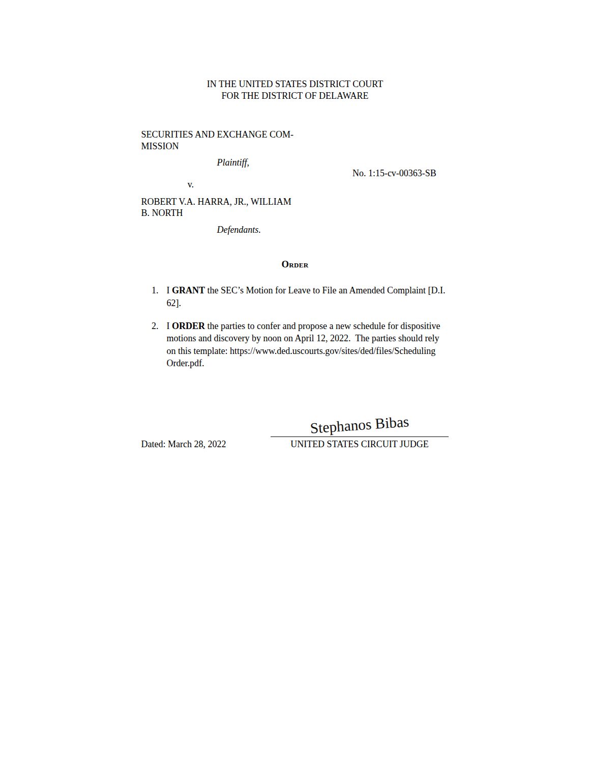IN THE UNITED STATES DISTRICT COURT
FOR THE DISTRICT OF DELAWARE
| SECURITIES AND EXCHANGE COM- MISSION Plaintiff, v. ROBERT V.A. HARRA, JR., WILLIAM B. NORTH Defendants. | No. 1:15-cv-00363-SB |
Order
I GRANT the SEC’s Motion for Leave to File an Amended Complaint [D.I. 62].
I ORDER the parties to confer and propose a new schedule for dispositive motions and discovery by noon on April 12, 2022. The parties should rely on this template: https://www.ded.uscourts.gov/sites/ded/files/Scheduling Order.pdf.
| Dated: March 28, 2022 | Stephanos Bibas UNITED STATES CIRCUIT JUDGE |